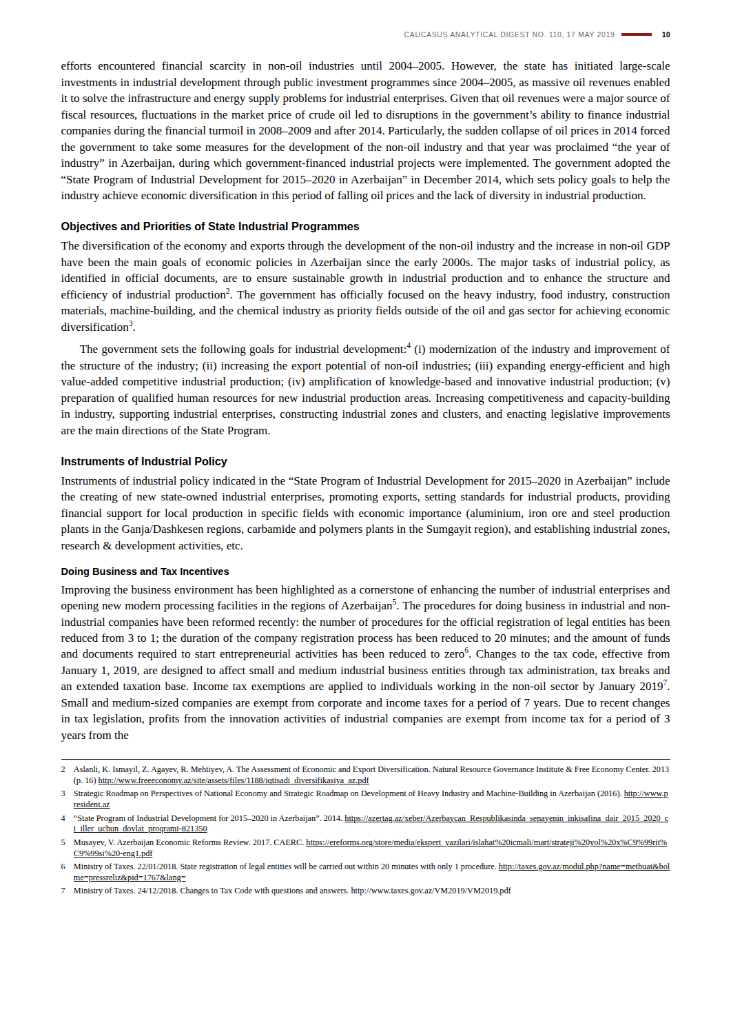Caucasus Analytical Digest No. 110, 17 May 2019 10
efforts encountered financial scarcity in non-oil industries until 2004–2005. However, the state has initiated large-scale investments in industrial development through public investment programmes since 2004–2005, as massive oil revenues enabled it to solve the infrastructure and energy supply problems for industrial enterprises. Given that oil revenues were a major source of fiscal resources, fluctuations in the market price of crude oil led to disruptions in the government’s ability to finance industrial companies during the financial turmoil in 2008–2009 and after 2014. Particularly, the sudden collapse of oil prices in 2014 forced the government to take some measures for the development of the non-oil industry and that year was proclaimed “the year of industry” in Azerbaijan, during which government-financed industrial projects were implemented. The government adopted the “State Program of Industrial Development for 2015–2020 in Azerbaijan” in December 2014, which sets policy goals to help the industry achieve economic diversification in this period of falling oil prices and the lack of diversity in industrial production.
Objectives and Priorities of State Industrial Programmes
The diversification of the economy and exports through the development of the non-oil industry and the increase in non-oil GDP have been the main goals of economic policies in Azerbaijan since the early 2000s. The major tasks of industrial policy, as identified in official documents, are to ensure sustainable growth in industrial production and to enhance the structure and efficiency of industrial production2. The government has officially focused on the heavy industry, food industry, construction materials, machine-building, and the chemical industry as priority fields outside of the oil and gas sector for achieving economic diversification3.
The government sets the following goals for industrial development:4 (i) modernization of the industry and improvement of the structure of the industry; (ii) increasing the export potential of non-oil industries; (iii) expanding energy-efficient and high value-added competitive industrial production; (iv) amplification of knowledge-based and innovative industrial production; (v) preparation of qualified human resources for new industrial production areas. Increasing competitiveness and capacity-building in industry, supporting industrial enterprises, constructing industrial zones and clusters, and enacting legislative improvements are the main directions of the State Program.
Instruments of Industrial Policy
Instruments of industrial policy indicated in the “State Program of Industrial Development for 2015–2020 in Azerbaijan” include the creating of new state-owned industrial enterprises, promoting exports, setting standards for industrial products, providing financial support for local production in specific fields with economic importance (aluminium, iron ore and steel production plants in the Ganja/Dashkesen regions, carbamide and polymers plants in the Sumgayit region), and establishing industrial zones, research & development activities, etc.
Doing Business and Tax Incentives
Improving the business environment has been highlighted as a cornerstone of enhancing the number of industrial enterprises and opening new modern processing facilities in the regions of Azerbaijan5. The procedures for doing business in industrial and non-industrial companies have been reformed recently: the number of procedures for the official registration of legal entities has been reduced from 3 to 1; the duration of the company registration process has been reduced to 20 minutes; and the amount of funds and documents required to start entrepreneurial activities has been reduced to zero6. Changes to the tax code, effective from January 1, 2019, are designed to affect small and medium industrial business entities through tax administration, tax breaks and an extended taxation base. Income tax exemptions are applied to individuals working in the non-oil sector by January 20197. Small and medium-sized companies are exempt from corporate and income taxes for a period of 7 years. Due to recent changes in tax legislation, profits from the innovation activities of industrial companies are exempt from income tax for a period of 3 years from the
Aslanli, K. Ismayil, Z. Agayev, R. Mehtiyev, A. The Assessment of Economic and Export Diversification. Natural Resource Governance Institute & Free Economy Center. 2013 (p. 16) http://www.freeeconomy.az/site/assets/files/1188/iqtisadi_diversifikasiya_az.pdf
Strategic Roadmap on Perspectives of National Economy and Strategic Roadmap on Development of Heavy Industry and Machine-Building in Azerbaijan (2016). http://www.president.az
“State Program of Industrial Development for 2015–2020 in Azerbaijan”. 2014. https://azertag.az/xeber/Azerbaycan_Respublikasinda_senayenin_inkisafina_dair_2015_2020_ci_iller_uchun_dovlat_proqrami-821350
Musayev, V. Azerbaijan Economic Reforms Review. 2017. CAERC. https://ereforms.org/store/media/ekspert_yazilari/islahat%20icmali/mart/strateji%20yol%20x%C9%99rit%C9%99si%20-eng1.pdf
Ministry of Taxes. 22/01/2018. State registration of legal entities will be carried out within 20 minutes with only 1 procedure. http://taxes.gov.az/modul.php?name=metbuat&bolme=pressreliz&pid=1767&lang=
Ministry of Taxes. 24/12/2018. Changes to Tax Code with questions and answers. http://www.taxes.gov.az/VM2019/VM2019.pdf